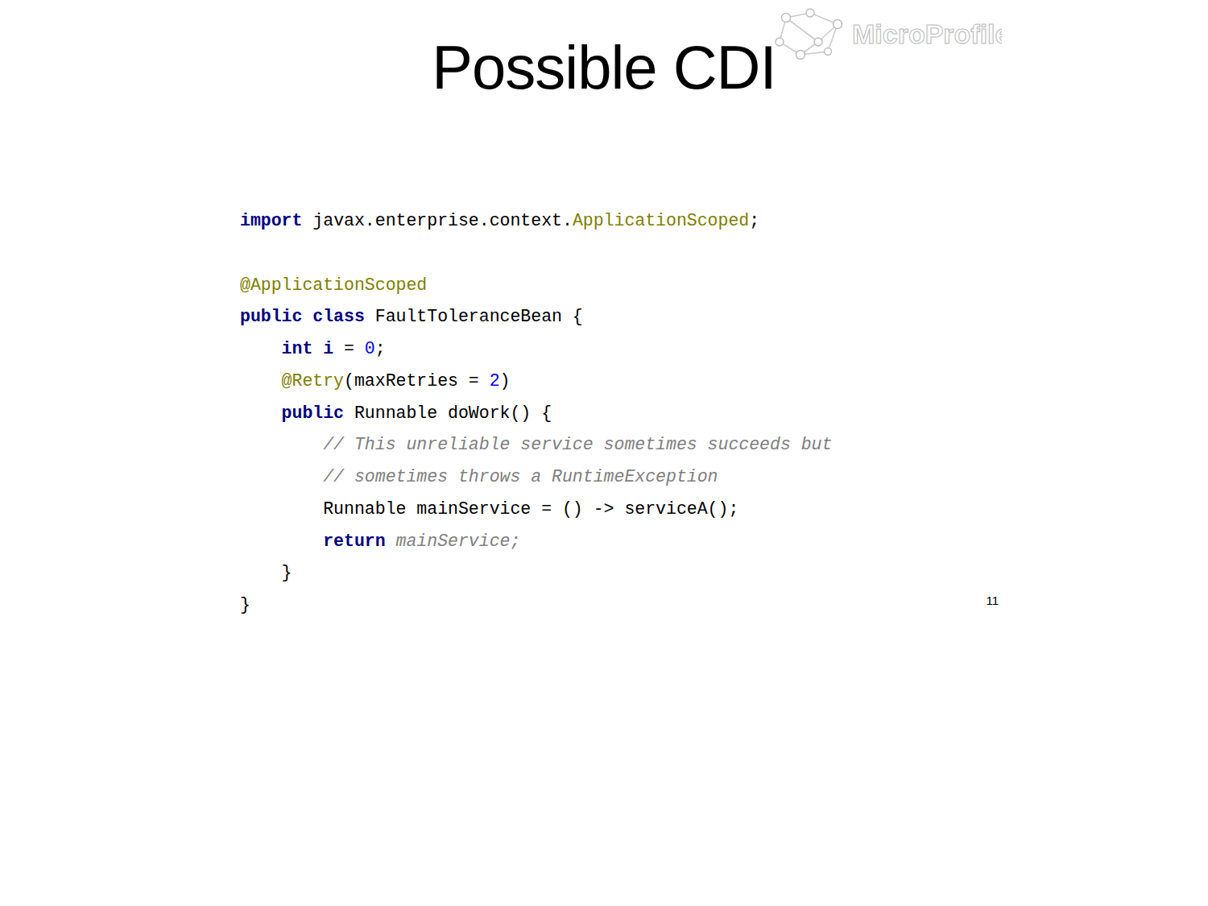MicroProfile
Possible CDI
import javax.enterprise.context.ApplicationScoped;

@ApplicationScoped
public class FaultToleranceBean {
    int i = 0;
    @Retry(maxRetries = 2)
    public Runnable doWork() {
        // This unreliable service sometimes succeeds but
        // sometimes throws a RuntimeException
        Runnable mainService = () -> serviceA();
        return mainService;
    }
}
11